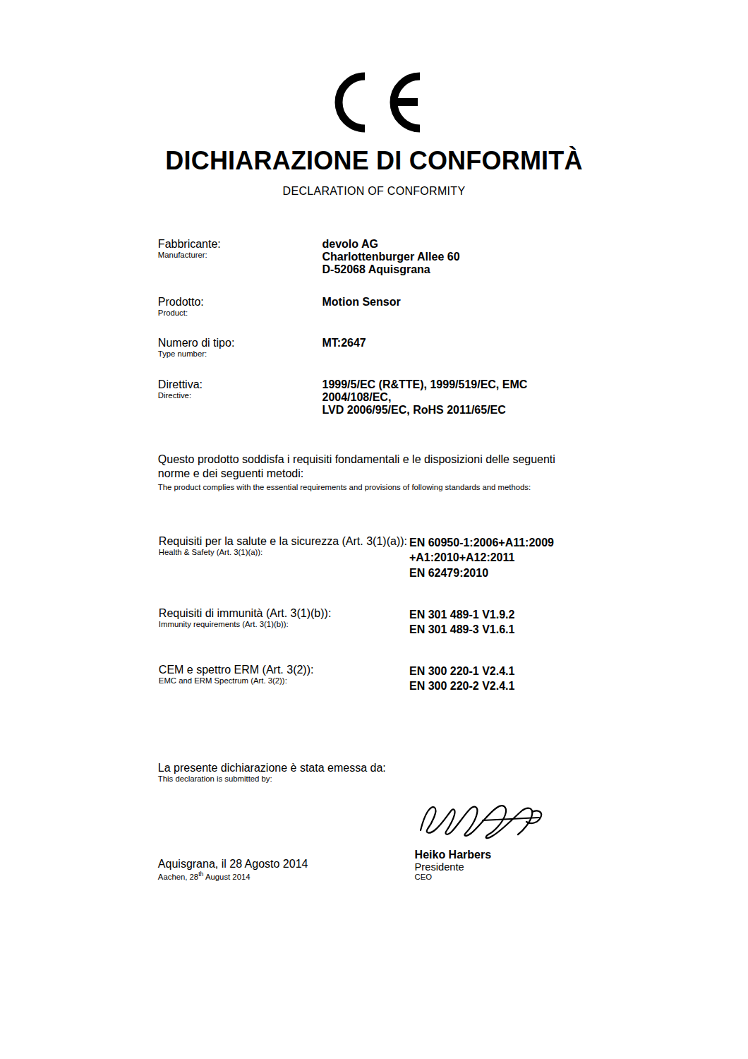DICHIARAZIONE DI CONFORMITÀ
DECLARATION OF CONFORMITY
| Fabbricante: Manufacturer: | devolo AG Charlottenburger Allee 60 D-52068 Aquisgrana |
| Prodotto: Product: | Motion Sensor |
| Numero di tipo: Type number: | MT:2647 |
| Direttiva: Directive: | 1999/5/EC (R&TTE), 1999/519/EC, EMC 2004/108/EC, LVD 2006/95/EC, RoHS 2011/65/EC |
Questo prodotto soddisfa i requisiti fondamentali e le disposizioni delle seguenti norme e dei seguenti metodi:
The product complies with the essential requirements and provisions of following standards and methods:
| Requisiti per la salute e la sicurezza (Art. 3(1)(a)): Health & Safety (Art. 3(1)(a)): | EN 60950-1:2006+A11:2009 +A1:2010+A12:2011 EN 62479:2010 |
| Requisiti di immunità (Art. 3(1)(b)): Immunity requirements (Art. 3(1)(b)): | EN 301 489-1 V1.9.2 EN 301 489-3 V1.6.1 |
| CEM e spettro ERM (Art. 3(2)): EMC and ERM Spectrum (Art. 3(2)): | EN 300 220-1 V2.4.1 EN 300 220-2 V2.4.1 |
La presente dichiarazione è stata emessa da:
This declaration is submitted by:
Aquisgrana, il 28 Agosto 2014
Aachen, 28th August 2014
Heiko Harbers
Presidente
CEO